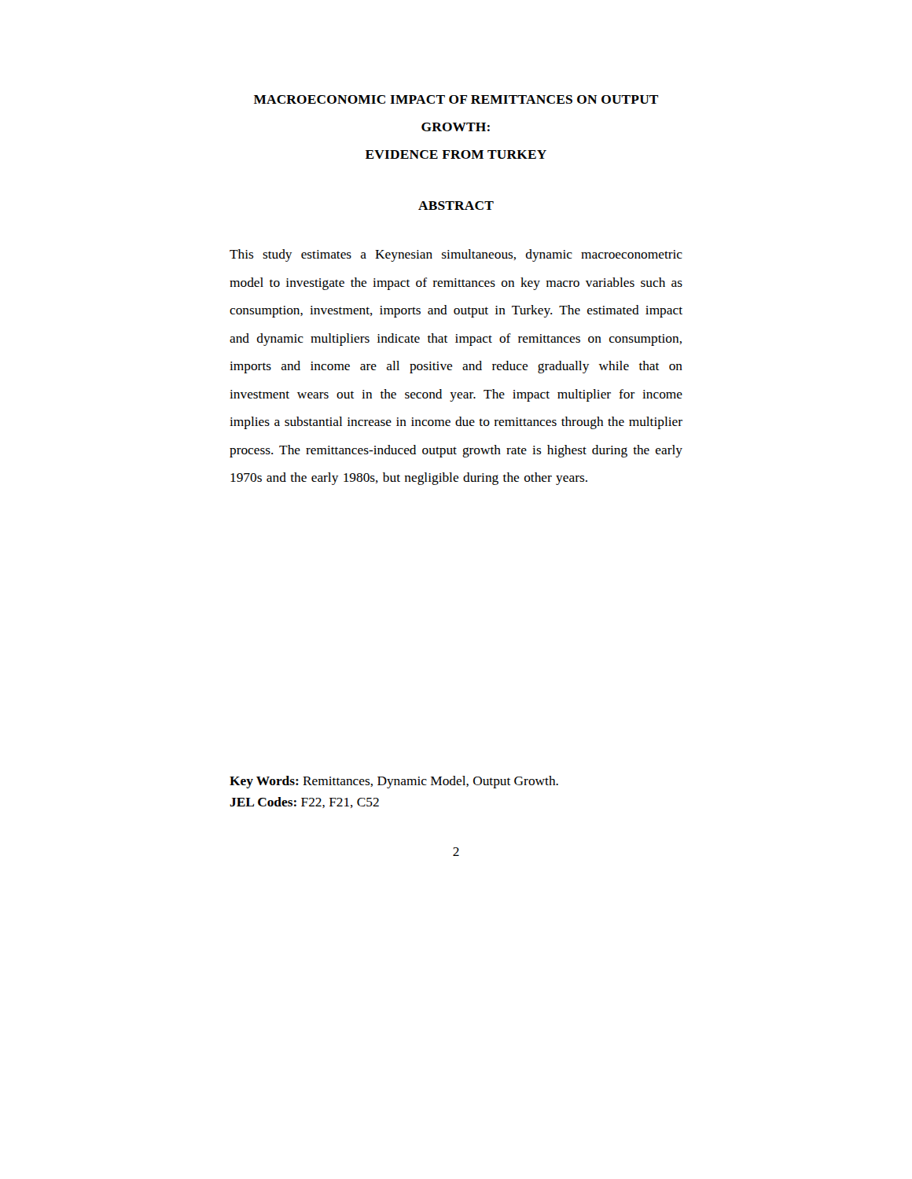Macroeconomic Impact of Remittances on Output Growth:
Evidence from Turkey
Abstract
This study estimates a Keynesian simultaneous, dynamic macroeconometric model to investigate the impact of remittances on key macro variables such as consumption, investment, imports and output in Turkey. The estimated impact and dynamic multipliers indicate that impact of remittances on consumption, imports and income are all positive and reduce gradually while that on investment wears out in the second year. The impact multiplier for income implies a substantial increase in income due to remittances through the multiplier process. The remittances-induced output growth rate is highest during the early 1970s and the early 1980s, but negligible during the other years.
Key Words: Remittances, Dynamic Model, Output Growth.
JEL Codes: F22, F21, C52
2